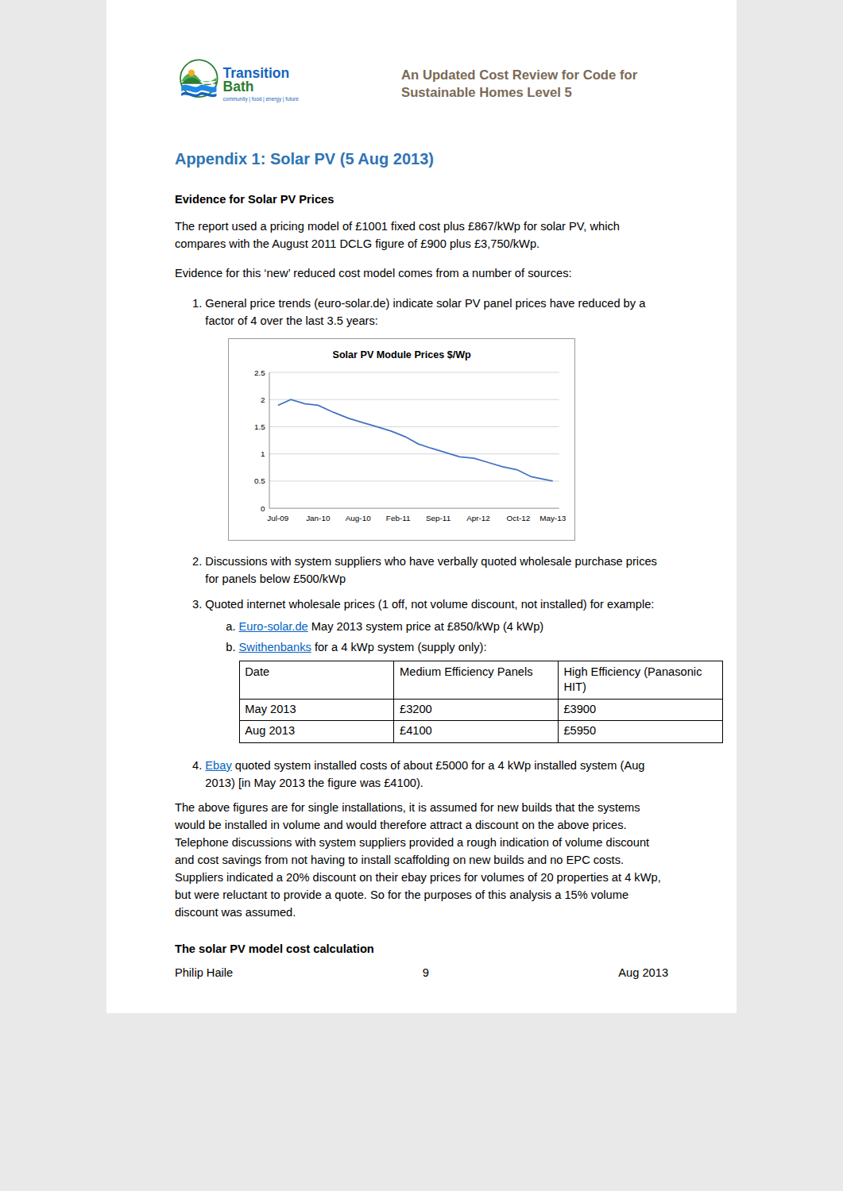Transition Bath community | food | energy | future
An Updated Cost Review for Code for Sustainable Homes Level 5
Appendix 1: Solar PV (5 Aug 2013)
Evidence for Solar PV Prices
The report used a pricing model of £1001 fixed cost plus £867/kWp for solar PV, which compares with the August 2011 DCLG figure of £900 plus £3,750/kWp.
Evidence for this ‘new’ reduced cost model comes from a number of sources:
General price trends (euro-solar.de) indicate solar PV panel prices have reduced by a factor of 4 over the last 3.5 years:
Solar PV Module Prices $/Wp 2.5 2 1.5 1 0.5 0 Jul-09 Jan-10 Aug-10 Feb-11 Sep-11 Apr-12 Oct-12 May-13
Discussions with system suppliers who have verbally quoted wholesale purchase prices for panels below £500/kWp
Quoted internet wholesale prices (1 off, not volume discount, not installed) for example:
Euro-solar.de May 2013 system price at £850/kWp (4 kWp)
Swithenbanks for a 4 kWp system (supply only):
| Date | Medium Efficiency Panels | High Efficiency (Panasonic HIT) |
| --- | --- | --- |
| May 2013 | £3200 | £3900 |
| Aug 2013 | £4100 | £5950 |
Ebay quoted system installed costs of about £5000 for a 4 kWp installed system (Aug 2013) [in May 2013 the figure was £4100).
The above figures are for single installations, it is assumed for new builds that the systems would be installed in volume and would therefore attract a discount on the above prices. Telephone discussions with system suppliers provided a rough indication of volume discount and cost savings from not having to install scaffolding on new builds and no EPC costs. Suppliers indicated a 20% discount on their ebay prices for volumes of 20 properties at 4 kWp, but were reluctant to provide a quote. So for the purposes of this analysis a 15% volume discount was assumed.
The solar PV model cost calculation
Philip Haile
9
Aug 2013